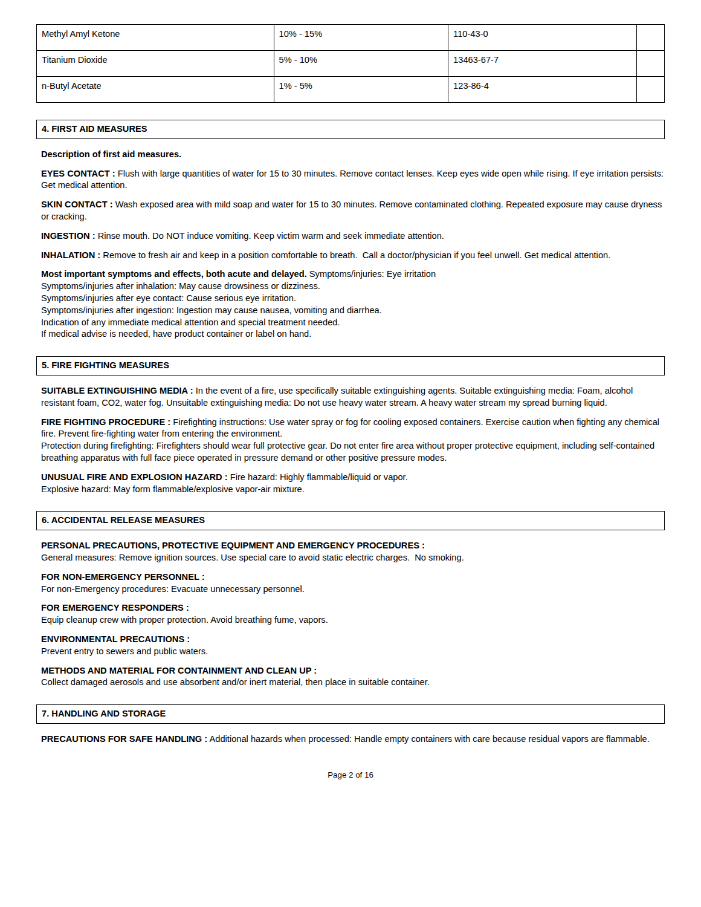| Methyl Amyl Ketone | 10% - 15% | 110-43-0 | |
| Titanium Dioxide | 5% - 10% | 13463-67-7 | |
| n-Butyl Acetate | 1% - 5% | 123-86-4 | |
4. FIRST AID MEASURES
Description of first aid measures.
EYES CONTACT : Flush with large quantities of water for 15 to 30 minutes. Remove contact lenses. Keep eyes wide open while rising. If eye irritation persists: Get medical attention.
SKIN CONTACT : Wash exposed area with mild soap and water for 15 to 30 minutes. Remove contaminated clothing. Repeated exposure may cause dryness or cracking.
INGESTION : Rinse mouth. Do NOT induce vomiting. Keep victim warm and seek immediate attention.
INHALATION : Remove to fresh air and keep in a position comfortable to breath. Call a doctor/physician if you feel unwell. Get medical attention.
Most important symptoms and effects, both acute and delayed. Symptoms/injuries: Eye irritation
Symptoms/injuries after inhalation: May cause drowsiness or dizziness.
Symptoms/injuries after eye contact: Cause serious eye irritation.
Symptoms/injuries after ingestion: Ingestion may cause nausea, vomiting and diarrhea.
Indication of any immediate medical attention and special treatment needed.
If medical advise is needed, have product container or label on hand.
5. FIRE FIGHTING MEASURES
SUITABLE EXTINGUISHING MEDIA : In the event of a fire, use specifically suitable extinguishing agents. Suitable extinguishing media: Foam, alcohol resistant foam, CO2, water fog. Unsuitable extinguishing media: Do not use heavy water stream. A heavy water stream my spread burning liquid.
FIRE FIGHTING PROCEDURE : Firefighting instructions: Use water spray or fog for cooling exposed containers. Exercise caution when fighting any chemical fire. Prevent fire-fighting water from entering the environment.
Protection during firefighting: Firefighters should wear full protective gear. Do not enter fire area without proper protective equipment, including self-contained breathing apparatus with full face piece operated in pressure demand or other positive pressure modes.
UNUSUAL FIRE AND EXPLOSION HAZARD : Fire hazard: Highly flammable/liquid or vapor.
Explosive hazard: May form flammable/explosive vapor-air mixture.
6. ACCIDENTAL RELEASE MEASURES
PERSONAL PRECAUTIONS, PROTECTIVE EQUIPMENT AND EMERGENCY PROCEDURES :
General measures: Remove ignition sources. Use special care to avoid static electric charges. No smoking.
FOR NON-EMERGENCY PERSONNEL :
For non-Emergency procedures: Evacuate unnecessary personnel.
FOR EMERGENCY RESPONDERS :
Equip cleanup crew with proper protection. Avoid breathing fume, vapors.
ENVIRONMENTAL PRECAUTIONS :
Prevent entry to sewers and public waters.
METHODS AND MATERIAL FOR CONTAINMENT AND CLEAN UP :
Collect damaged aerosols and use absorbent and/or inert material, then place in suitable container.
7. HANDLING AND STORAGE
PRECAUTIONS FOR SAFE HANDLING : Additional hazards when processed: Handle empty containers with care because residual vapors are flammable.
Page 2 of 16